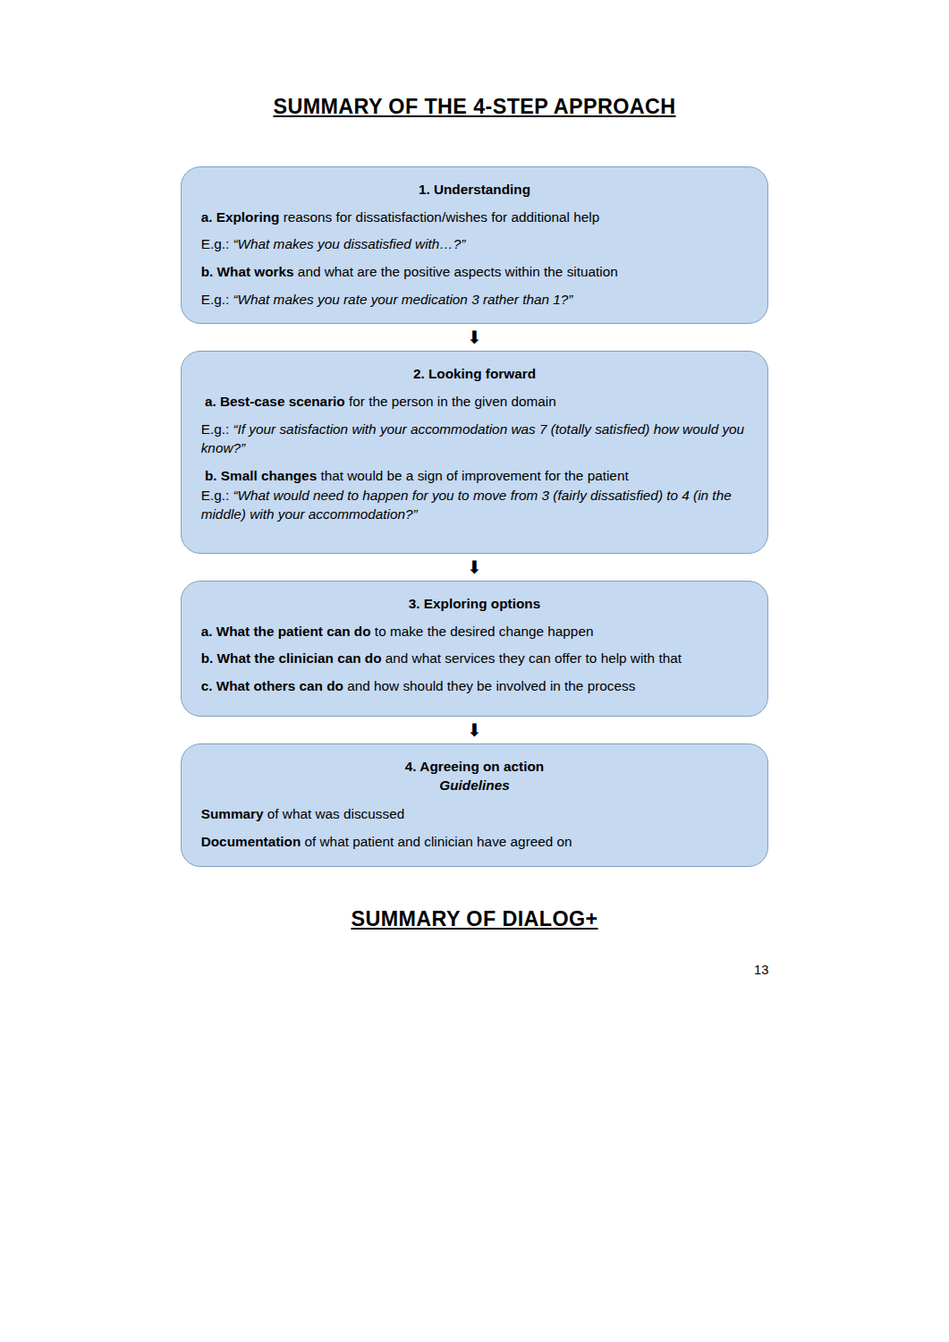SUMMARY OF THE 4-STEP APPROACH
1. Understanding
a. Exploring reasons for dissatisfaction/wishes for additional help
E.g.: “What makes you dissatisfied with…?”
b. What works and what are the positive aspects within the situation
E.g.: “What makes you rate your medication 3 rather than 1?”
⬇
2. Looking forward
a. Best-case scenario for the person in the given domain
E.g.: “If your satisfaction with your accommodation was 7 (totally satisfied) how would you know?”
b. Small changes that would be a sign of improvement for the patient
E.g.: “What would need to happen for you to move from 3 (fairly dissatisfied) to 4 (in the middle) with your accommodation?”
⬇
3. Exploring options
a. What the patient can do to make the desired change happen
b. What the clinician can do and what services they can offer to help with that
c. What others can do and how should they be involved in the process
⬇
4. Agreeing on action
Guidelines
Summary of what was discussed
Documentation of what patient and clinician have agreed on
SUMMARY OF DIALOG+
13